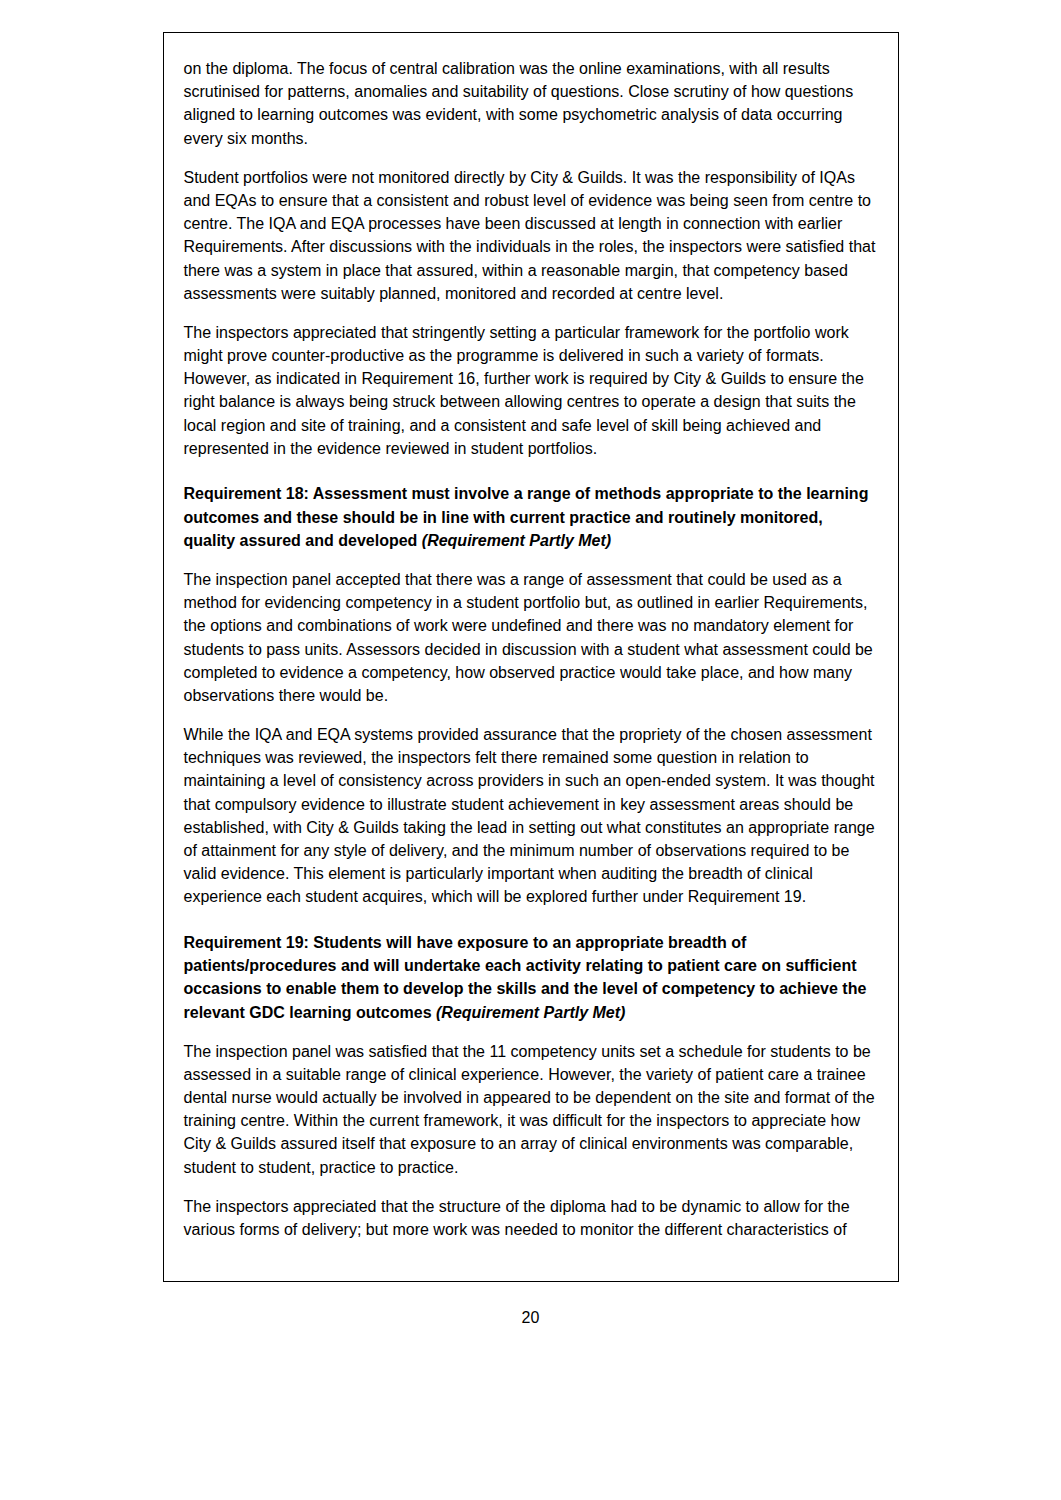on the diploma. The focus of central calibration was the online examinations, with all results scrutinised for patterns, anomalies and suitability of questions. Close scrutiny of how questions aligned to learning outcomes was evident, with some psychometric analysis of data occurring every six months.
Student portfolios were not monitored directly by City & Guilds. It was the responsibility of IQAs and EQAs to ensure that a consistent and robust level of evidence was being seen from centre to centre. The IQA and EQA processes have been discussed at length in connection with earlier Requirements. After discussions with the individuals in the roles, the inspectors were satisfied that there was a system in place that assured, within a reasonable margin, that competency based assessments were suitably planned, monitored and recorded at centre level.
The inspectors appreciated that stringently setting a particular framework for the portfolio work might prove counter-productive as the programme is delivered in such a variety of formats. However, as indicated in Requirement 16, further work is required by City & Guilds to ensure the right balance is always being struck between allowing centres to operate a design that suits the local region and site of training, and a consistent and safe level of skill being achieved and represented in the evidence reviewed in student portfolios.
Requirement 18: Assessment must involve a range of methods appropriate to the learning outcomes and these should be in line with current practice and routinely monitored, quality assured and developed (Requirement Partly Met)
The inspection panel accepted that there was a range of assessment that could be used as a method for evidencing competency in a student portfolio but, as outlined in earlier Requirements, the options and combinations of work were undefined and there was no mandatory element for students to pass units. Assessors decided in discussion with a student what assessment could be completed to evidence a competency, how observed practice would take place, and how many observations there would be.
While the IQA and EQA systems provided assurance that the propriety of the chosen assessment techniques was reviewed, the inspectors felt there remained some question in relation to maintaining a level of consistency across providers in such an open-ended system. It was thought that compulsory evidence to illustrate student achievement in key assessment areas should be established, with City & Guilds taking the lead in setting out what constitutes an appropriate range of attainment for any style of delivery, and the minimum number of observations required to be valid evidence. This element is particularly important when auditing the breadth of clinical experience each student acquires, which will be explored further under Requirement 19.
Requirement 19: Students will have exposure to an appropriate breadth of patients/procedures and will undertake each activity relating to patient care on sufficient occasions to enable them to develop the skills and the level of competency to achieve the relevant GDC learning outcomes (Requirement Partly Met)
The inspection panel was satisfied that the 11 competency units set a schedule for students to be assessed in a suitable range of clinical experience. However, the variety of patient care a trainee dental nurse would actually be involved in appeared to be dependent on the site and format of the training centre. Within the current framework, it was difficult for the inspectors to appreciate how City & Guilds assured itself that exposure to an array of clinical environments was comparable, student to student, practice to practice.
The inspectors appreciated that the structure of the diploma had to be dynamic to allow for the various forms of delivery; but more work was needed to monitor the different characteristics of
20